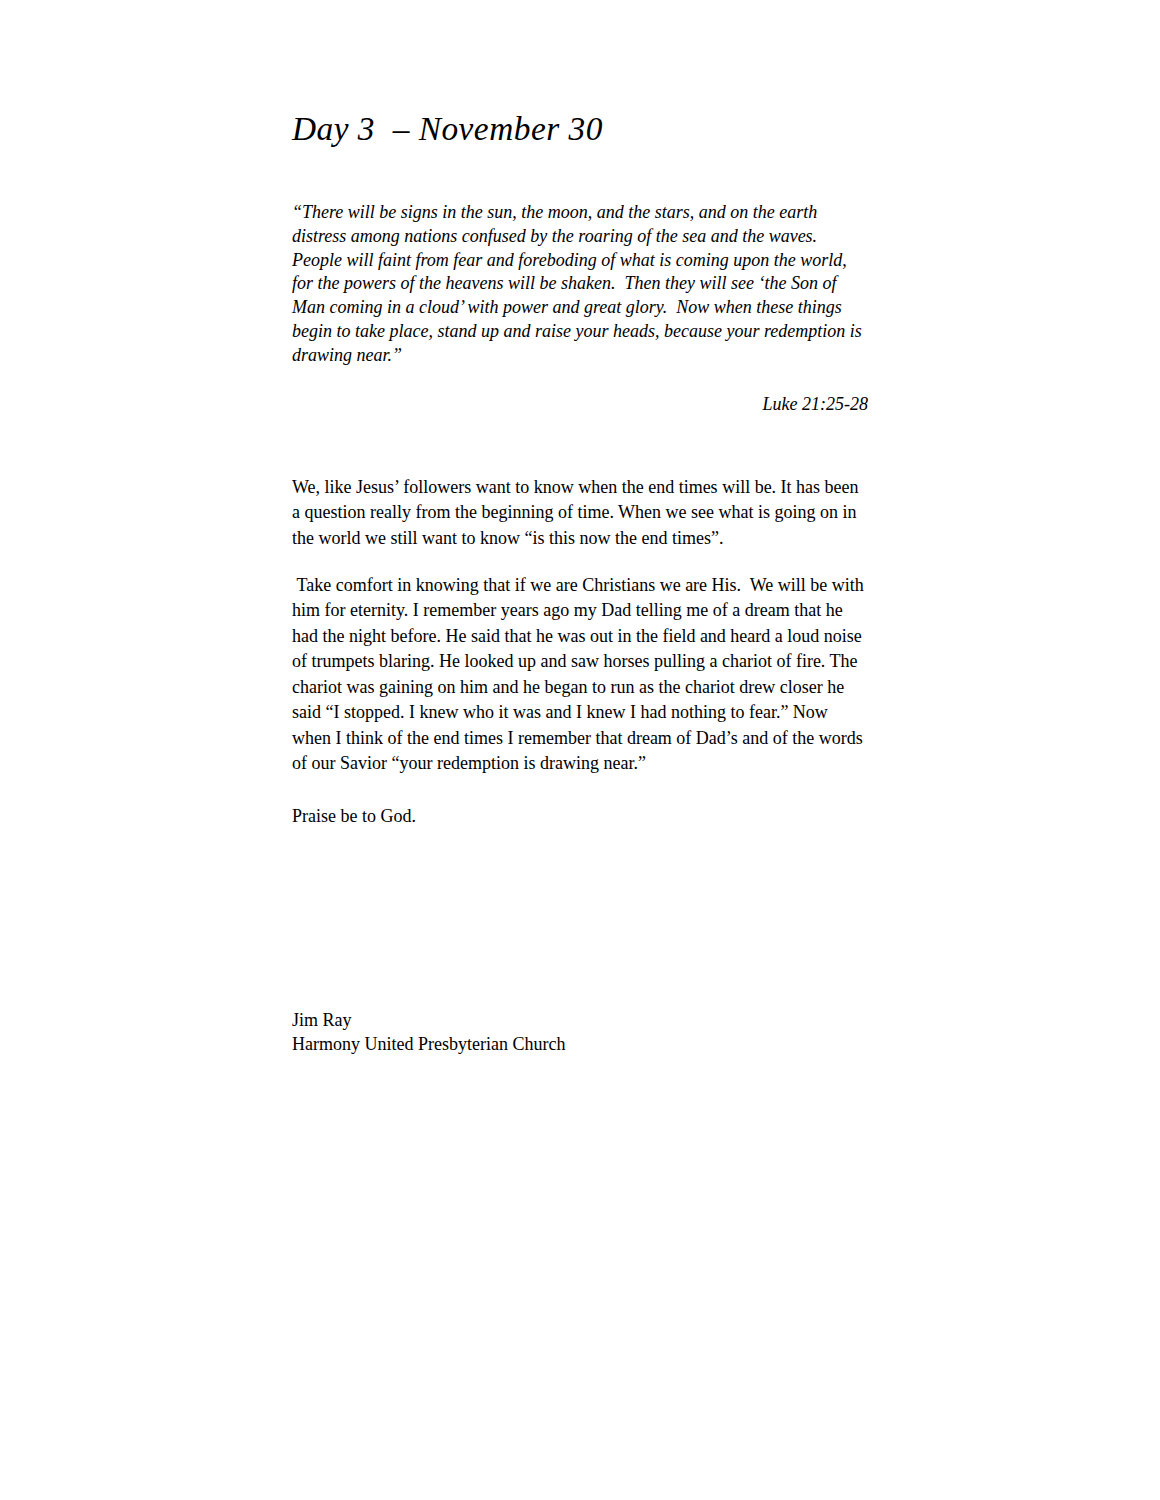Day 3 – November 30
“There will be signs in the sun, the moon, and the stars, and on the earth distress among nations confused by the roaring of the sea and the waves. People will faint from fear and foreboding of what is coming upon the world, for the powers of the heavens will be shaken. Then they will see ‘the Son of Man coming in a cloud’ with power and great glory. Now when these things begin to take place, stand up and raise your heads, because your redemption is drawing near.”
Luke 21:25-28
We, like Jesus’ followers want to know when the end times will be. It has been a question really from the beginning of time. When we see what is going on in the world we still want to know “is this now the end times”.
Take comfort in knowing that if we are Christians we are His. We will be with him for eternity. I remember years ago my Dad telling me of a dream that he had the night before. He said that he was out in the field and heard a loud noise of trumpets blaring. He looked up and saw horses pulling a chariot of fire. The chariot was gaining on him and he began to run as the chariot drew closer he said “I stopped. I knew who it was and I knew I had nothing to fear.” Now when I think of the end times I remember that dream of Dad’s and of the words of our Savior “your redemption is drawing near.”
Praise be to God.
Jim Ray
Harmony United Presbyterian Church